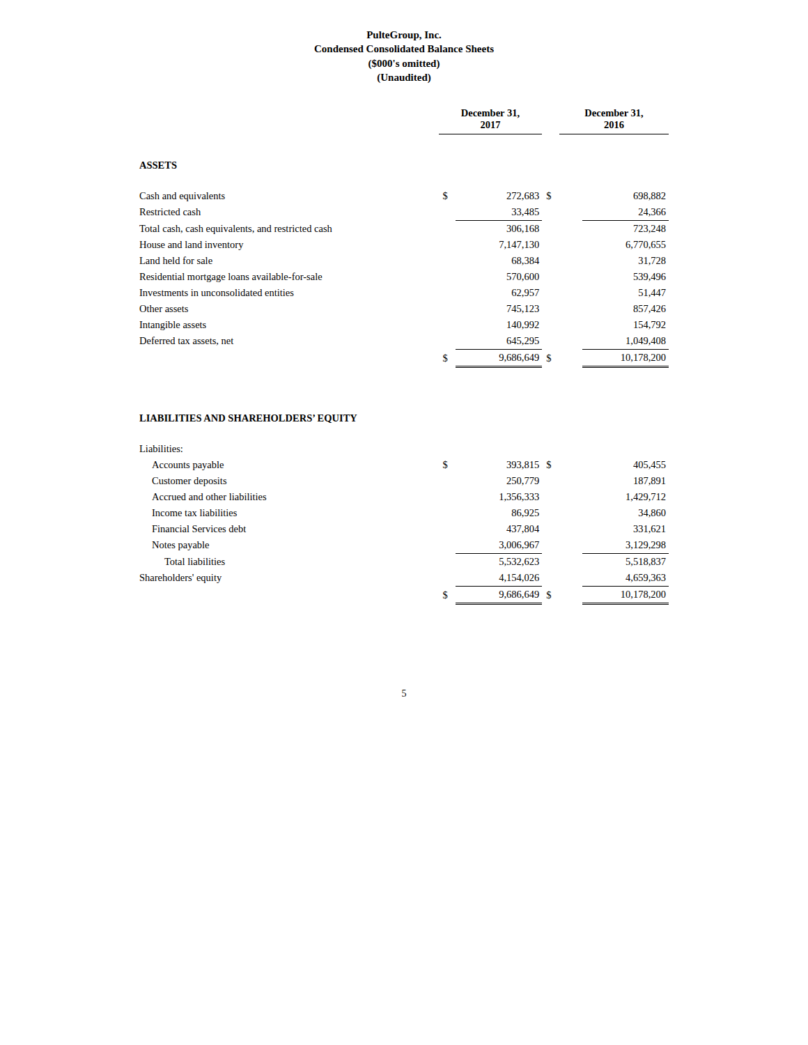PulteGroup, Inc.
Condensed Consolidated Balance Sheets
($000's omitted)
(Unaudited)
| | December 31, 2017 | | December 31, 2016 |
| ASSETS | |
| Cash and equivalents | $ | 272,683 | $ | | 698,882 |
| Restricted cash | | 33,485 | | | 24,366 |
| Total cash, cash equivalents, and restricted cash | | 306,168 | | | 723,248 |
| House and land inventory | | 7,147,130 | | | 6,770,655 |
| Land held for sale | | 68,384 | | | 31,728 |
| Residential mortgage loans available-for-sale | | 570,600 | | | 539,496 |
| Investments in unconsolidated entities | | 62,957 | | | 51,447 |
| Other assets | | 745,123 | | | 857,426 |
| Intangible assets | | 140,992 | | | 154,792 |
| Deferred tax assets, net | | 645,295 | | | 1,049,408 |
| | $ | 9,686,649 | $ | | 10,178,200 |
| LIABILITIES AND SHAREHOLDERS’ EQUITY | |
| Liabilities: | |
| Accounts payable | $ | 393,815 | $ | | 405,455 |
| Customer deposits | | 250,779 | | | 187,891 |
| Accrued and other liabilities | | 1,356,333 | | | 1,429,712 |
| Income tax liabilities | | 86,925 | | | 34,860 |
| Financial Services debt | | 437,804 | | | 331,621 |
| Notes payable | | 3,006,967 | | | 3,129,298 |
| Total liabilities | | 5,532,623 | | | 5,518,837 |
| Shareholders' equity | | 4,154,026 | | | 4,659,363 |
| | $ | 9,686,649 | $ | | 10,178,200 |
5